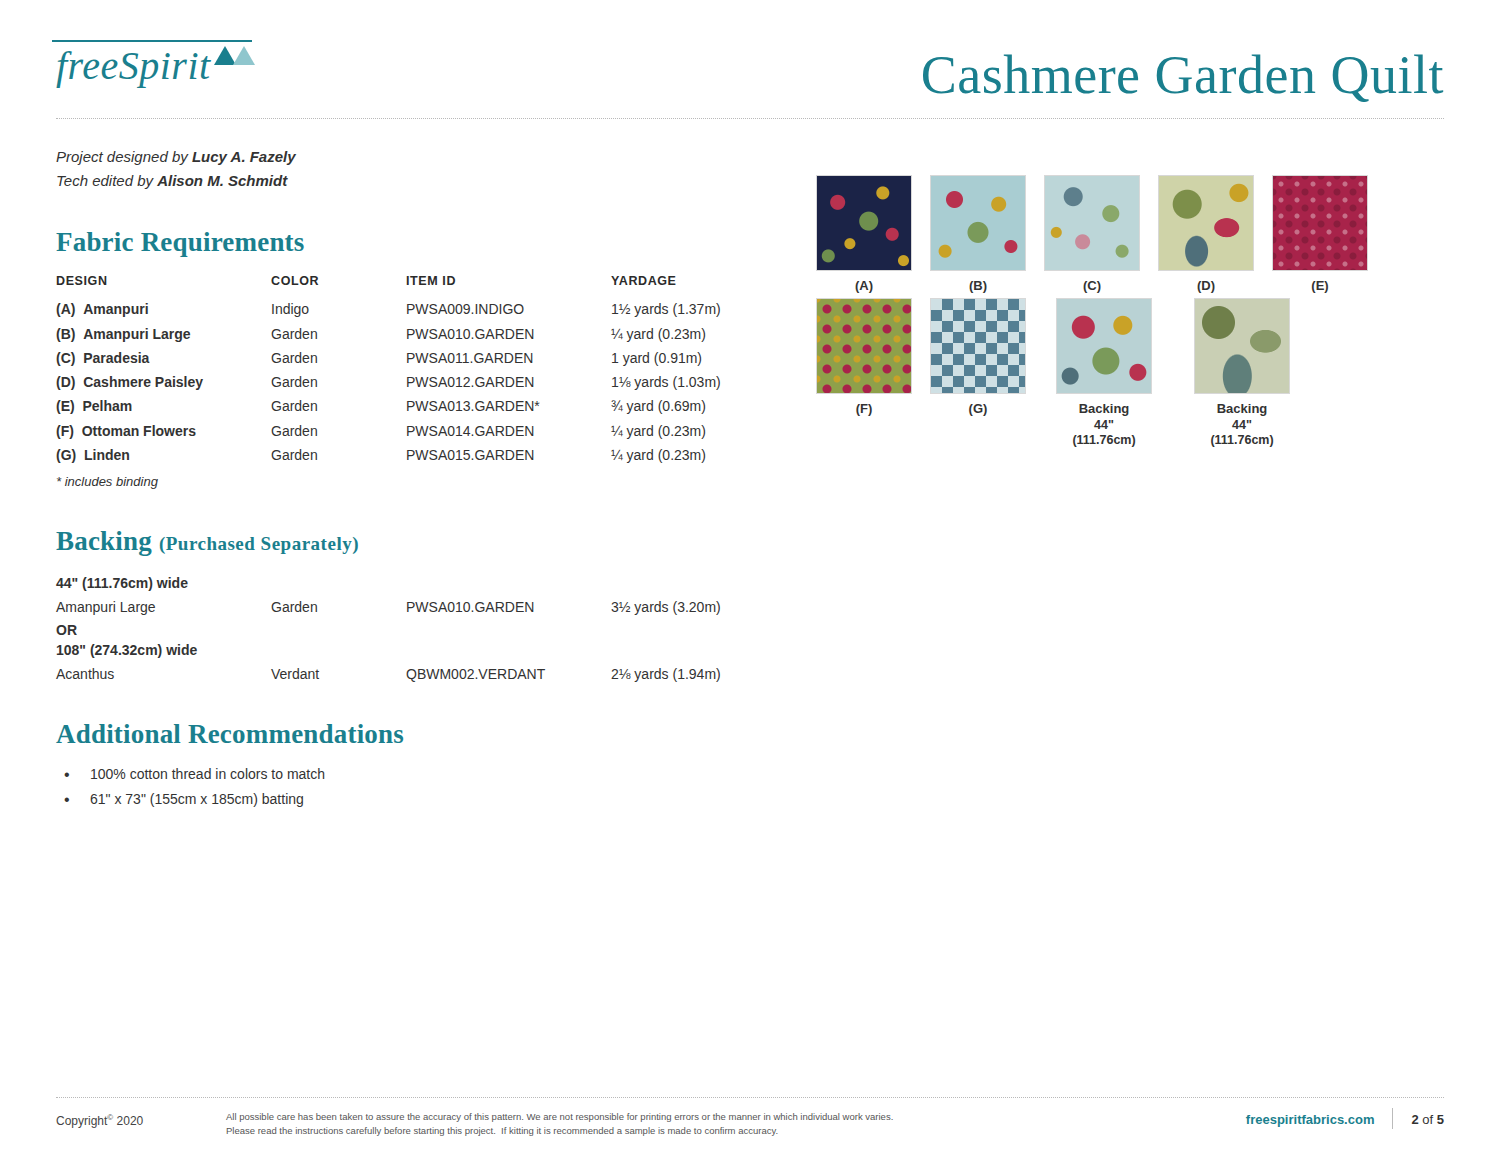freeSpirit
Cashmere Garden Quilt
Project designed by Lucy A. Fazely
Tech edited by Alison M. Schmidt
Fabric Requirements
| DESIGN | COLOR | ITEM ID | YARDAGE |
| --- | --- | --- | --- |
| (A) Amanpuri | Indigo | PWSA009.INDIGO | 1½ yards (1.37m) |
| (B) Amanpuri Large | Garden | PWSA010.GARDEN | ¼ yard (0.23m) |
| (C) Paradesia | Garden | PWSA011.GARDEN | 1 yard (0.91m) |
| (D) Cashmere Paisley | Garden | PWSA012.GARDEN | 1⅛ yards (1.03m) |
| (E) Pelham | Garden | PWSA013.GARDEN* | ¾ yard (0.69m) |
| (F) Ottoman Flowers | Garden | PWSA014.GARDEN | ¼ yard (0.23m) |
| (G) Linden | Garden | PWSA015.GARDEN | ¼ yard (0.23m) |
* includes binding
Backing (Purchased Separately)
44" (111.76cm) wide
| Amanpuri Large | Garden | PWSA010.GARDEN | 3½ yards (3.20m) |
OR
108" (274.32cm) wide
| Acanthus | Verdant | QBWM002.VERDANT | 2⅛ yards (1.94m) |
Additional Recommendations
100% cotton thread in colors to match
61" x 73" (155cm x 185cm) batting
(A)
(B)
(C)
(D)
(E)
(F)
(G)
Backing44"(111.76cm)
Backing44"(111.76cm)
Copyright© 2020
All possible care has been taken to assure the accuracy of this pattern. We are not responsible for printing errors or the manner in which individual work varies.
Please read the instructions carefully before starting this project. If kitting it is recommended a sample is made to confirm accuracy.
freespiritfabrics.com
2 of 5